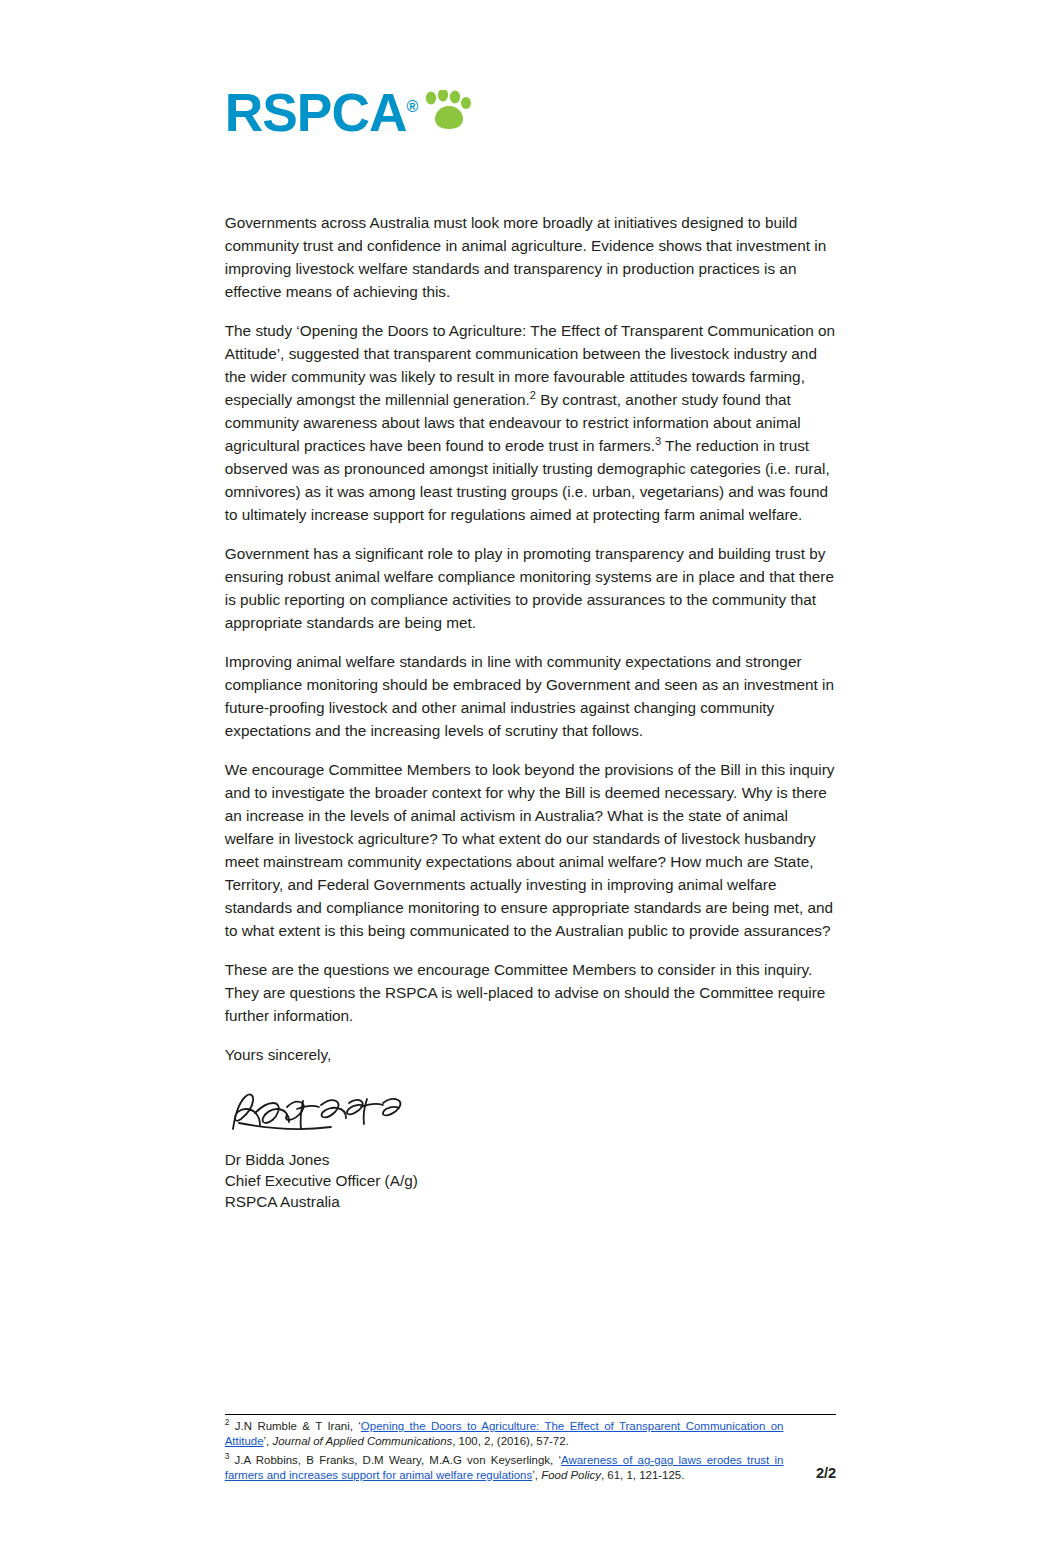RSPCA®
Governments across Australia must look more broadly at initiatives designed to build community trust and confidence in animal agriculture. Evidence shows that investment in improving livestock welfare standards and transparency in production practices is an effective means of achieving this.
The study ‘Opening the Doors to Agriculture: The Effect of Transparent Communication on Attitude’, suggested that transparent communication between the livestock industry and the wider community was likely to result in more favourable attitudes towards farming, especially amongst the millennial generation.2 By contrast, another study found that community awareness about laws that endeavour to restrict information about animal agricultural practices have been found to erode trust in farmers.3 The reduction in trust observed was as pronounced amongst initially trusting demographic categories (i.e. rural, omnivores) as it was among least trusting groups (i.e. urban, vegetarians) and was found to ultimately increase support for regulations aimed at protecting farm animal welfare.
Government has a significant role to play in promoting transparency and building trust by ensuring robust animal welfare compliance monitoring systems are in place and that there is public reporting on compliance activities to provide assurances to the community that appropriate standards are being met.
Improving animal welfare standards in line with community expectations and stronger compliance monitoring should be embraced by Government and seen as an investment in future-proofing livestock and other animal industries against changing community expectations and the increasing levels of scrutiny that follows.
We encourage Committee Members to look beyond the provisions of the Bill in this inquiry and to investigate the broader context for why the Bill is deemed necessary. Why is there an increase in the levels of animal activism in Australia? What is the state of animal welfare in livestock agriculture? To what extent do our standards of livestock husbandry meet mainstream community expectations about animal welfare? How much are State, Territory, and Federal Governments actually investing in improving animal welfare standards and compliance monitoring to ensure appropriate standards are being met, and to what extent is this being communicated to the Australian public to provide assurances?
These are the questions we encourage Committee Members to consider in this inquiry. They are questions the RSPCA is well-placed to advise on should the Committee require further information.
Yours sincerely,
Dr Bidda Jones
Chief Executive Officer (A/g)
RSPCA Australia
2 J.N Rumble & T Irani, ‘Opening the Doors to Agriculture: The Effect of Transparent Communication on Attitude’, Journal of Applied Communications, 100, 2, (2016), 57-72.
3 J.A Robbins, B Franks, D.M Weary, M.A.G von Keyserlingk, ‘Awareness of ag-gag laws erodes trust in farmers and increases support for animal welfare regulations’, Food Policy, 61, 1, 121-125.
2/2